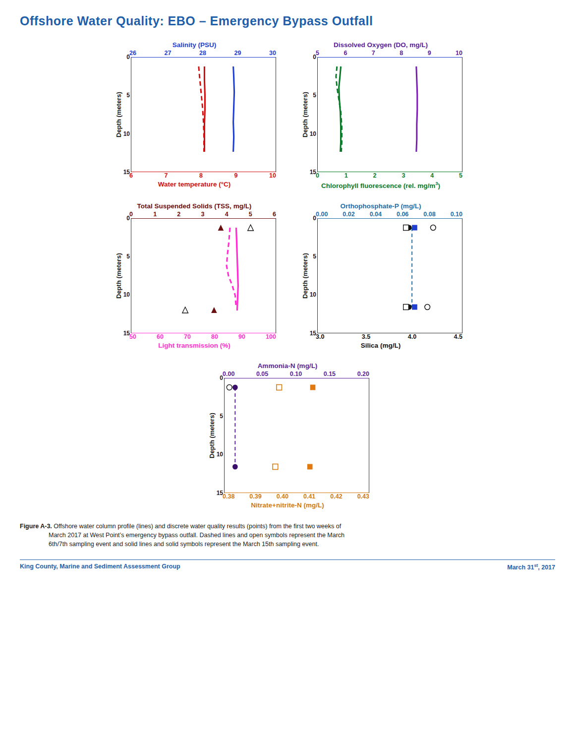Offshore Water Quality: EBO – Emergency Bypass Outfall
Salinity (PSU)
2627282930
Depth (meters)
0 5 10 15
678910
Water temperature (°C)
Dissolved Oxygen (DO, mg/L)
5678910
Depth (meters)
0 5 10 15
012345
Chlorophyll fluorescence (rel. mg/m3)
Total Suspended Solids (TSS, mg/L)
0123456
Depth (meters)
0 5 10 15
5060708090100
Light transmission (%)
Orthophosphate-P (mg/L)
0.000.020.040.060.080.10
Depth (meters)
0 5 10 15
3.03.54.04.5
Silica (mg/L)
Ammonia-N (mg/L)
0.000.050.100.150.20
Depth (meters)
0 5 10 15
0.380.390.400.410.420.43
Nitrate+nitrite-N (mg/L)
Figure A-3. Offshore water column profile (lines) and discrete water quality results (points) from the first two weeks of March 2017 at West Point’s emergency bypass outfall. Dashed lines and open symbols represent the March 6th/7th sampling event and solid lines and solid symbols represent the March 15th sampling event.
King County, Marine and Sediment Assessment Group March 31st, 2017